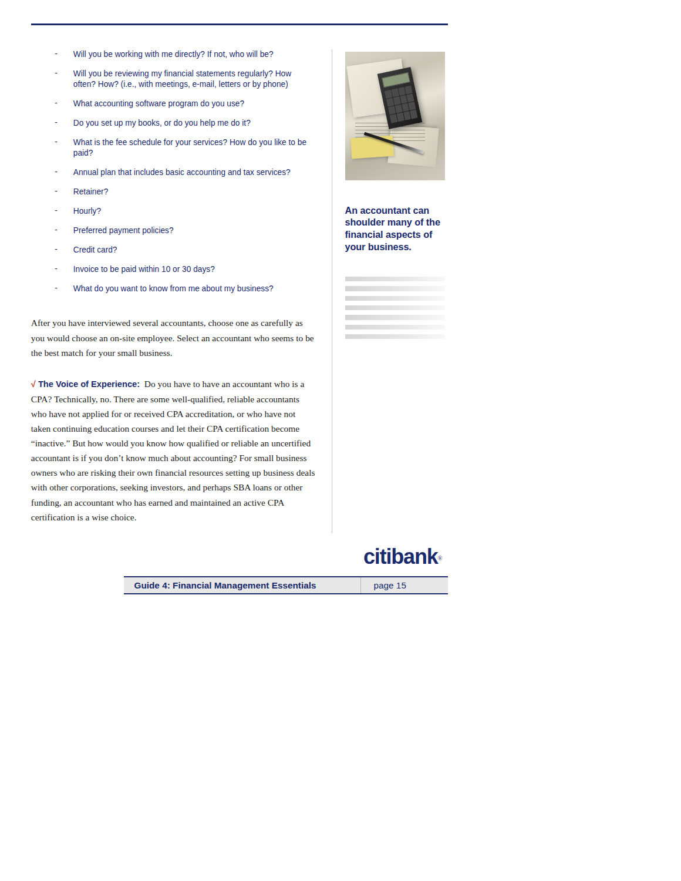Will you be working with me directly? If not, who will be?
Will you be reviewing my financial statements regularly? How often? How? (i.e., with meetings, e-mail, letters or by phone)
What accounting software program do you use?
Do you set up my books, or do you help me do it?
What is the fee schedule for your services? How do you like to be paid?
Annual plan that includes basic accounting and tax services?
Retainer?
Hourly?
Preferred payment policies?
Credit card?
Invoice to be paid within 10 or 30 days?
What do you want to know from me about my business?
After you have interviewed several accountants, choose one as carefully as you would choose an on-site employee. Select an accountant who seems to be the best match for your small business.
√ The Voice of Experience: Do you have to have an accountant who is a CPA? Technically, no. There are some well-qualified, reliable accountants who have not applied for or received CPA accreditation, or who have not taken continuing education courses and let their CPA certification become “inactive.” But how would you know how qualified or reliable an uncertified accountant is if you don’t know much about accounting? For small business owners who are risking their own financial resources setting up business deals with other corporations, seeking investors, and perhaps SBA loans or other funding, an accountant who has earned and maintained an active CPA certification is a wise choice.
An accountant can shoulder many of the financial aspects of your business.
citi bank®
Guide 4: Financial Management Essentials
page 15